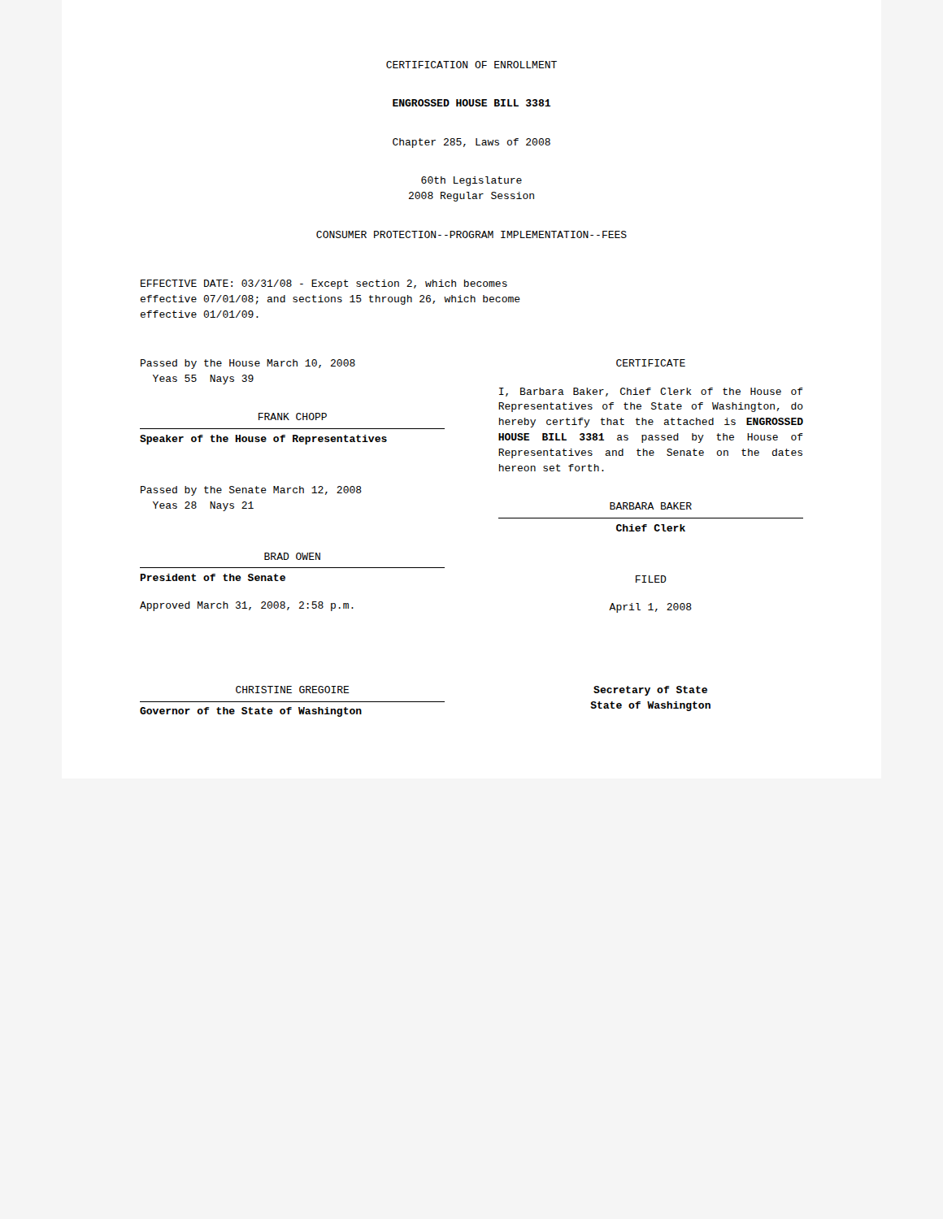CERTIFICATION OF ENROLLMENT
ENGROSSED HOUSE BILL 3381
Chapter 285, Laws of 2008
60th Legislature
2008 Regular Session
CONSUMER PROTECTION--PROGRAM IMPLEMENTATION--FEES
EFFECTIVE DATE: 03/31/08 - Except section 2, which becomes
effective 07/01/08; and sections 15 through 26, which become
effective 01/01/09.
Passed by the House March 10, 2008
Yeas 55 Nays 39
FRANK CHOPP
Speaker of the House of Representatives
Passed by the Senate March 12, 2008
Yeas 28 Nays 21
BRAD OWEN
President of the Senate
Approved March 31, 2008, 2:58 p.m.
CERTIFICATE
I, Barbara Baker, Chief Clerk of the House of Representatives of the State of Washington, do hereby certify that the attached is ENGROSSED HOUSE BILL 3381 as passed by the House of Representatives and the Senate on the dates hereon set forth.
BARBARA BAKER
Chief Clerk
FILED
April 1, 2008
CHRISTINE GREGOIRE
Governor of the State of Washington
Secretary of State
State of Washington